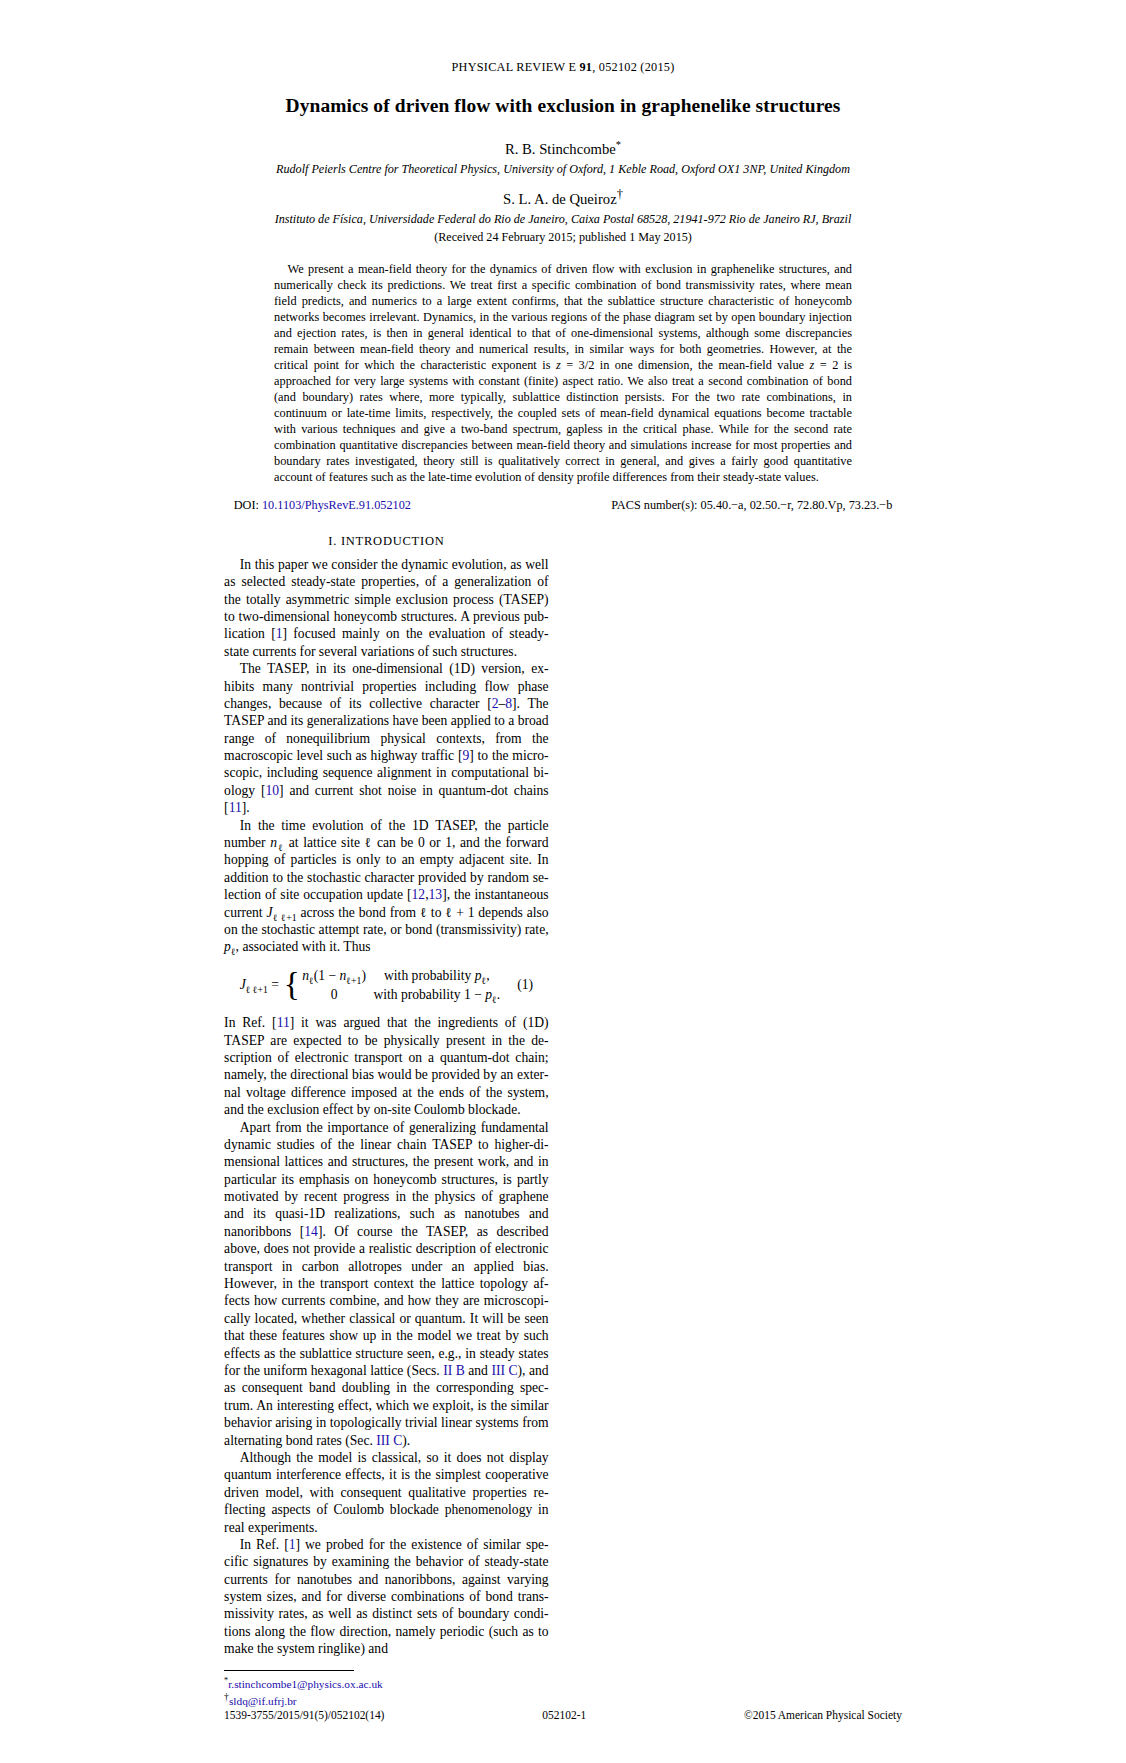PHYSICAL REVIEW E 91, 052102 (2015)
Dynamics of driven flow with exclusion in graphenelike structures
R. B. Stinchcombe*
Rudolf Peierls Centre for Theoretical Physics, University of Oxford, 1 Keble Road, Oxford OX1 3NP, United Kingdom
S. L. A. de Queiroz†
Instituto de Física, Universidade Federal do Rio de Janeiro, Caixa Postal 68528, 21941-972 Rio de Janeiro RJ, Brazil
(Received 24 February 2015; published 1 May 2015)
We present a mean-field theory for the dynamics of driven flow with exclusion in graphenelike structures, and numerically check its predictions. We treat first a specific combination of bond transmissivity rates, where mean field predicts, and numerics to a large extent confirms, that the sublattice structure characteristic of honeycomb networks becomes irrelevant. Dynamics, in the various regions of the phase diagram set by open boundary injection and ejection rates, is then in general identical to that of one-dimensional systems, although some discrepancies remain between mean-field theory and numerical results, in similar ways for both geometries. However, at the critical point for which the characteristic exponent is z = 3/2 in one dimension, the mean-field value z = 2 is approached for very large systems with constant (finite) aspect ratio. We also treat a second combination of bond (and boundary) rates where, more typically, sublattice distinction persists. For the two rate combinations, in continuum or late-time limits, respectively, the coupled sets of mean-field dynamical equations become tractable with various techniques and give a two-band spectrum, gapless in the critical phase. While for the second rate combination quantitative discrepancies between mean-field theory and simulations increase for most properties and boundary rates investigated, theory still is qualitatively correct in general, and gives a fairly good quantitative account of features such as the late-time evolution of density profile differences from their steady-state values.
DOI: 10.1103/PhysRevE.91.052102 PACS number(s): 05.40.−a, 02.50.−r, 72.80.Vp, 73.23.−b
I. INTRODUCTION
In this paper we consider the dynamic evolution, as well as selected steady-state properties, of a generalization of the totally asymmetric simple exclusion process (TASEP) to two-dimensional honeycomb structures. A previous publication [1] focused mainly on the evaluation of steady-state currents for several variations of such structures.
The TASEP, in its one-dimensional (1D) version, exhibits many nontrivial properties including flow phase changes, because of its collective character [2–8]. The TASEP and its generalizations have been applied to a broad range of nonequilibrium physical contexts, from the macroscopic level such as highway traffic [9] to the microscopic, including sequence alignment in computational biology [10] and current shot noise in quantum-dot chains [11].
In the time evolution of the 1D TASEP, the particle number nℓ at lattice site ℓ can be 0 or 1, and the forward hopping of particles is only to an empty adjacent site. In addition to the stochastic character provided by random selection of site occupation update [12,13], the instantaneous current Jℓ ℓ+1 across the bond from ℓ to ℓ + 1 depends also on the stochastic attempt rate, or bond (transmissivity) rate, pℓ, associated with it. Thus
Jℓ ℓ+1 = {
| n ℓ (1 − n ℓ+1 ) | with probability p ℓ , |
| 0 | with probability 1 − p ℓ . |
(1)
In Ref. [11] it was argued that the ingredients of (1D) TASEP are expected to be physically present in the description of electronic transport on a quantum-dot chain; namely, the directional bias would be provided by an external voltage difference imposed at the ends of the system, and the exclusion effect by on-site Coulomb blockade.
Apart from the importance of generalizing fundamental dynamic studies of the linear chain TASEP to higher-dimensional lattices and structures, the present work, and in particular its emphasis on honeycomb structures, is partly motivated by recent progress in the physics of graphene and its quasi-1D realizations, such as nanotubes and nanoribbons [14]. Of course the TASEP, as described above, does not provide a realistic description of electronic transport in carbon allotropes under an applied bias. However, in the transport context the lattice topology affects how currents combine, and how they are microscopically located, whether classical or quantum. It will be seen that these features show up in the model we treat by such effects as the sublattice structure seen, e.g., in steady states for the uniform hexagonal lattice (Secs. II B and III C), and as consequent band doubling in the corresponding spectrum. An interesting effect, which we exploit, is the similar behavior arising in topologically trivial linear systems from alternating bond rates (Sec. III C).
Although the model is classical, so it does not display quantum interference effects, it is the simplest cooperative driven model, with consequent qualitative properties reflecting aspects of Coulomb blockade phenomenology in real experiments.
In Ref. [1] we probed for the existence of similar specific signatures by examining the behavior of steady-state currents for nanotubes and nanoribbons, against varying system sizes, and for diverse combinations of bond transmissivity rates, as well as distinct sets of boundary conditions along the flow direction, namely periodic (such as to make the system ringlike) and
*r.stinchcombe1@physics.ox.ac.uk
†sldq@if.ufrj.br
1539-3755/2015/91(5)/052102(14) 052102-1 ©2015 American Physical Society